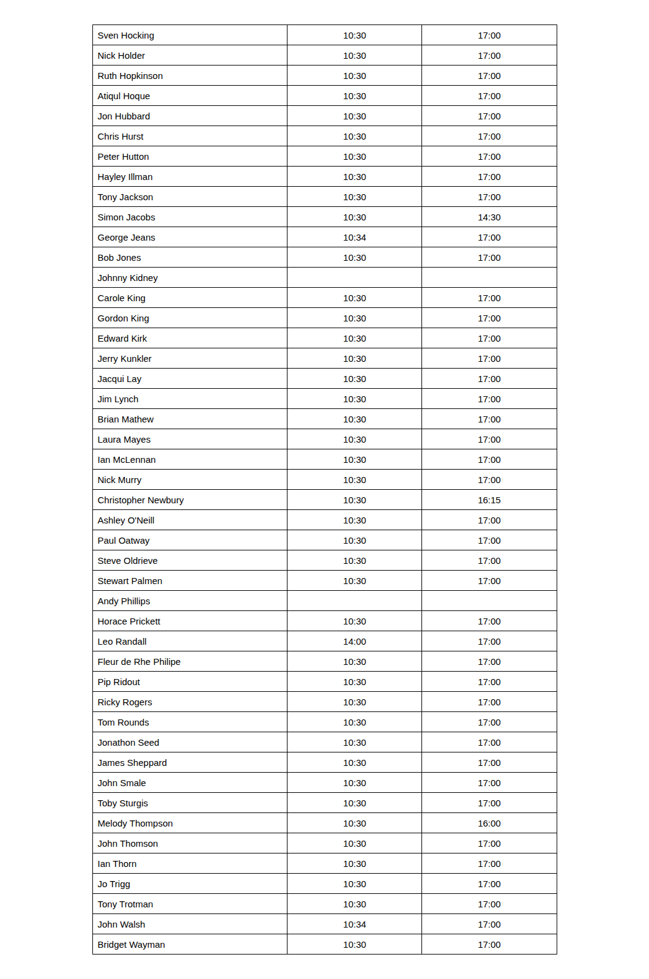| Sven Hocking | 10:30 | 17:00 |
| Nick Holder | 10:30 | 17:00 |
| Ruth Hopkinson | 10:30 | 17:00 |
| Atiqul Hoque | 10:30 | 17:00 |
| Jon Hubbard | 10:30 | 17:00 |
| Chris Hurst | 10:30 | 17:00 |
| Peter Hutton | 10:30 | 17:00 |
| Hayley Illman | 10:30 | 17:00 |
| Tony Jackson | 10:30 | 17:00 |
| Simon Jacobs | 10:30 | 14:30 |
| George Jeans | 10:34 | 17:00 |
| Bob Jones | 10:30 | 17:00 |
| Johnny Kidney | | |
| Carole King | 10:30 | 17:00 |
| Gordon King | 10:30 | 17:00 |
| Edward Kirk | 10:30 | 17:00 |
| Jerry Kunkler | 10:30 | 17:00 |
| Jacqui Lay | 10:30 | 17:00 |
| Jim Lynch | 10:30 | 17:00 |
| Brian Mathew | 10:30 | 17:00 |
| Laura Mayes | 10:30 | 17:00 |
| Ian McLennan | 10:30 | 17:00 |
| Nick Murry | 10:30 | 17:00 |
| Christopher Newbury | 10:30 | 16:15 |
| Ashley O'Neill | 10:30 | 17:00 |
| Paul Oatway | 10:30 | 17:00 |
| Steve Oldrieve | 10:30 | 17:00 |
| Stewart Palmen | 10:30 | 17:00 |
| Andy Phillips | | |
| Horace Prickett | 10:30 | 17:00 |
| Leo Randall | 14:00 | 17:00 |
| Fleur de Rhe Philipe | 10:30 | 17:00 |
| Pip Ridout | 10:30 | 17:00 |
| Ricky Rogers | 10:30 | 17:00 |
| Tom Rounds | 10:30 | 17:00 |
| Jonathon Seed | 10:30 | 17:00 |
| James Sheppard | 10:30 | 17:00 |
| John Smale | 10:30 | 17:00 |
| Toby Sturgis | 10:30 | 17:00 |
| Melody Thompson | 10:30 | 16:00 |
| John Thomson | 10:30 | 17:00 |
| Ian Thorn | 10:30 | 17:00 |
| Jo Trigg | 10:30 | 17:00 |
| Tony Trotman | 10:30 | 17:00 |
| John Walsh | 10:34 | 17:00 |
| Bridget Wayman | 10:30 | 17:00 |